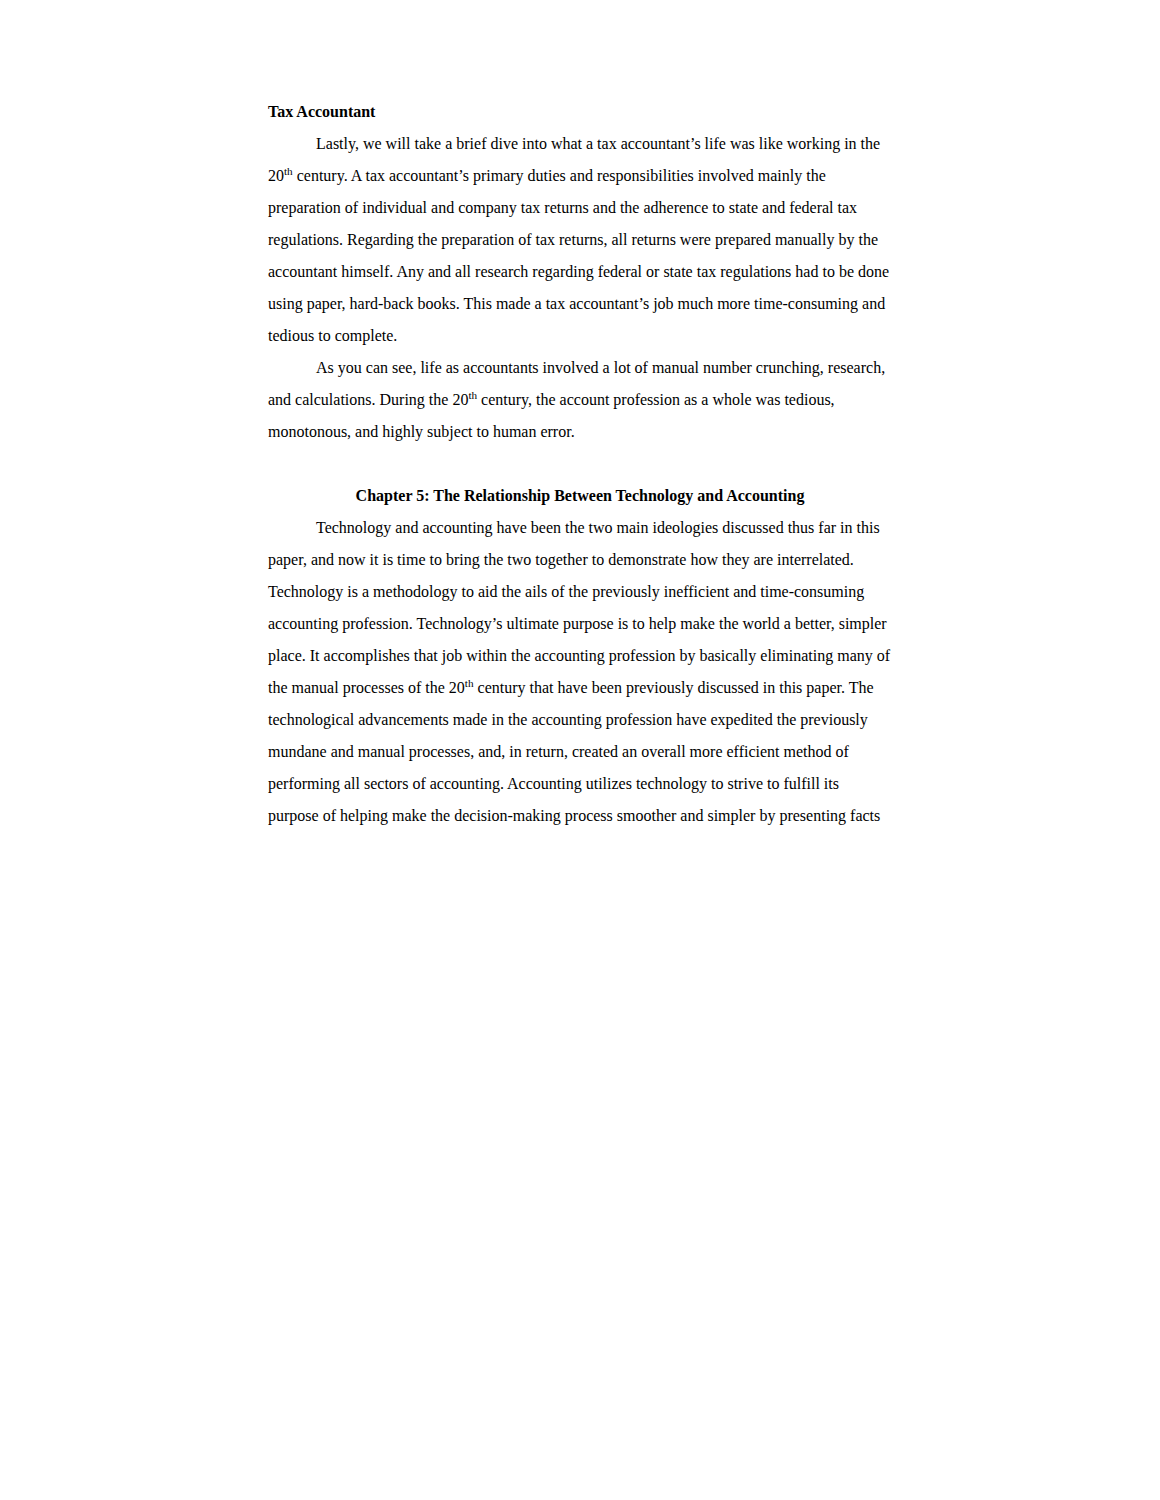Tax Accountant
Lastly, we will take a brief dive into what a tax accountant’s life was like working in the 20th century. A tax accountant’s primary duties and responsibilities involved mainly the preparation of individual and company tax returns and the adherence to state and federal tax regulations. Regarding the preparation of tax returns, all returns were prepared manually by the accountant himself. Any and all research regarding federal or state tax regulations had to be done using paper, hard-back books. This made a tax accountant’s job much more time-consuming and tedious to complete.
As you can see, life as accountants involved a lot of manual number crunching, research, and calculations. During the 20th century, the account profession as a whole was tedious, monotonous, and highly subject to human error.
Chapter 5: The Relationship Between Technology and Accounting
Technology and accounting have been the two main ideologies discussed thus far in this paper, and now it is time to bring the two together to demonstrate how they are interrelated. Technology is a methodology to aid the ails of the previously inefficient and time-consuming accounting profession. Technology’s ultimate purpose is to help make the world a better, simpler place. It accomplishes that job within the accounting profession by basically eliminating many of the manual processes of the 20th century that have been previously discussed in this paper. The technological advancements made in the accounting profession have expedited the previously mundane and manual processes, and, in return, created an overall more efficient method of performing all sectors of accounting. Accounting utilizes technology to strive to fulfill its purpose of helping make the decision-making process smoother and simpler by presenting facts